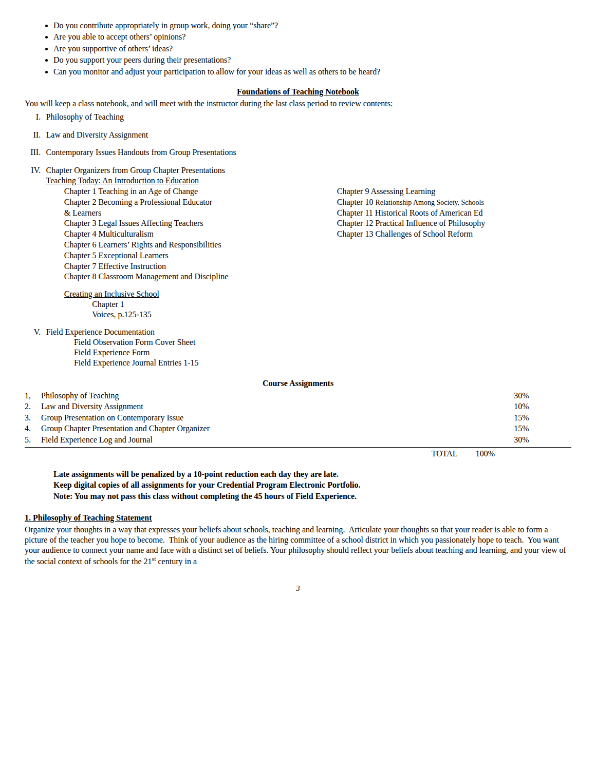Do you contribute appropriately in group work, doing your “share”?
Are you able to accept others’ opinions?
Are you supportive of others’ ideas?
Do you support your peers during their presentations?
Can you monitor and adjust your participation to allow for your ideas as well as others to be heard?
Foundations of Teaching Notebook
You will keep a class notebook, and will meet with the instructor during the last class period to review contents:
Philosophy of Teaching
Law and Diversity Assignment
Contemporary Issues Handouts from Group Presentations
Chapter Organizers from Group Chapter Presentations
Teaching Today: An Introduction to Education
Chapter 1 Teaching in an Age of Change
Chapter 2 Becoming a Professional Educator
& Learners
Chapter 3 Legal Issues Affecting Teachers
Chapter 4 Multiculturalism
Chapter 6 Learners’ Rights and Responsibilities
Chapter 5 Exceptional Learners
Chapter 7 Effective Instruction
Chapter 8 Classroom Management and Discipline
Chapter 9 Assessing Learning
Chapter 10 Relationship Among Society, Schools
Chapter 11 Historical Roots of American Ed
Chapter 12 Practical Influence of Philosophy
Chapter 13 Challenges of School Reform
Creating an Inclusive School
Chapter 1
Voices, p.125-135
Field Experience Documentation
Field Observation Form Cover Sheet
Field Experience Form
Field Experience Journal Entries 1-15
Course Assignments
| 1, | Philosophy of Teaching | 30% |
| 2. | Law and Diversity Assignment | 10% |
| 3. | Group Presentation on Contemporary Issue | 15% |
| 4. | Group Chapter Presentation and Chapter Organizer | 15% |
| 5. | Field Experience Log and Journal | 30% |
TOTAL100%
Late assignments will be penalized by a 10-point reduction each day they are late.
Keep digital copies of all assignments for your Credential Program Electronic Portfolio.
Note: You may not pass this class without completing the 45 hours of Field Experience.
1. Philosophy of Teaching Statement
Organize your thoughts in a way that expresses your beliefs about schools, teaching and learning. Articulate your thoughts so that your reader is able to form a picture of the teacher you hope to become. Think of your audience as the hiring committee of a school district in which you passionately hope to teach. You want your audience to connect your name and face with a distinct set of beliefs. Your philosophy should reflect your beliefs about teaching and learning, and your view of the social context of schools for the 21st century in a
3